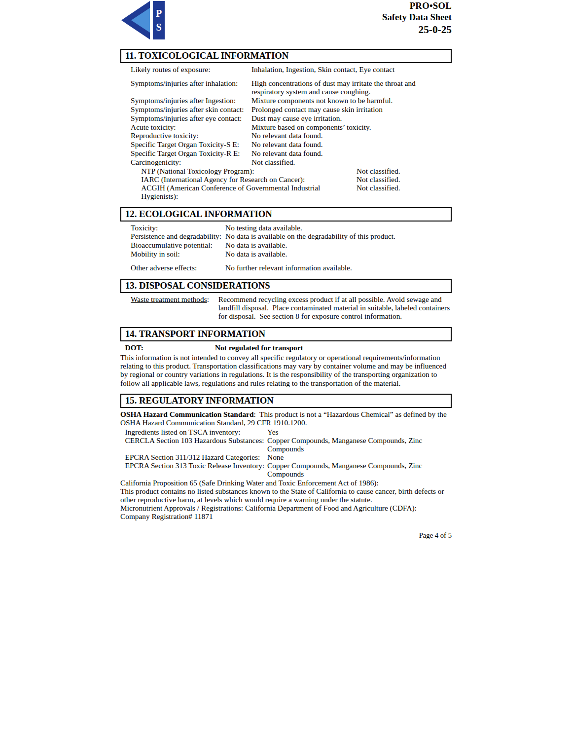P S
PRO•SOL
Safety Data Sheet
25-0-25
11. TOXICOLOGICAL INFORMATION
| Likely routes of exposure: | Inhalation, Ingestion, Skin contact, Eye contact |
| Symptoms/injuries after inhalation: | High concentrations of dust may irritate the throat and |
| | respiratory system and cause coughing. |
| Symptoms/injuries after Ingestion: | Mixture components not known to be harmful. |
| Symptoms/injuries after skin contact: | Prolonged contact may cause skin irritation |
| Symptoms/injuries after eye contact: | Dust may cause eye irritation. |
| Acute toxicity: | Mixture based on components’ toxicity. |
| Reproductive toxicity: | No relevant data found. |
| Specific Target Organ Toxicity-S E: | No relevant data found. |
| Specific Target Organ Toxicity-R E: | No relevant data found. |
| Carcinogenicity: | Not classified. |
| NTP (National Toxicology Program): | Not classified. |
| IARC (International Agency for Research on Cancer): | Not classified. |
| ACGIH (American Conference of Governmental Industrial Hygienists): | Not classified. |
12. ECOLOGICAL INFORMATION
| Toxicity: | No testing data available. |
| Persistence and degradability: | No data is available on the degradability of this product. |
| Bioaccumulative potential: | No data is available. |
| Mobility in soil: | No data is available. |
| Other adverse effects: | No further relevant information available. |
13. DISPOSAL CONSIDERATIONS
| Waste treatment methods : | Recommend recycling excess product if at all possible. Avoid sewage and landfill disposal. Place contaminated material in suitable, labeled containers for disposal. See section 8 for exposure control information. |
14. TRANSPORT INFORMATION
DOT: Not regulated for transport
This information is not intended to convey all specific regulatory or operational requirements/information relating to this product. Transportation classifications may vary by container volume and may be influenced by regional or country variations in regulations. It is the responsibility of the transporting organization to follow all applicable laws, regulations and rules relating to the transportation of the material.
15. REGULATORY INFORMATION
OSHA Hazard Communication Standard: This product is not a “Hazardous Chemical” as defined by the OSHA Hazard Communication Standard, 29 CFR 1910.1200.
| Ingredients listed on TSCA inventory: | Yes |
| CERCLA Section 103 Hazardous Substances: | Copper Compounds, Manganese Compounds, Zinc Compounds |
| EPCRA Section 311/312 Hazard Categories: | None |
| EPCRA Section 313 Toxic Release Inventory: | Copper Compounds, Manganese Compounds, Zinc Compounds |
California Proposition 65 (Safe Drinking Water and Toxic Enforcement Act of 1986):
This product contains no listed substances known to the State of California to cause cancer, birth defects or other reproductive harm, at levels which would require a warning under the statute.
Micronutrient Approvals / Registrations: California Department of Food and Agriculture (CDFA):
Company Registration# 11871
Page 4 of 5